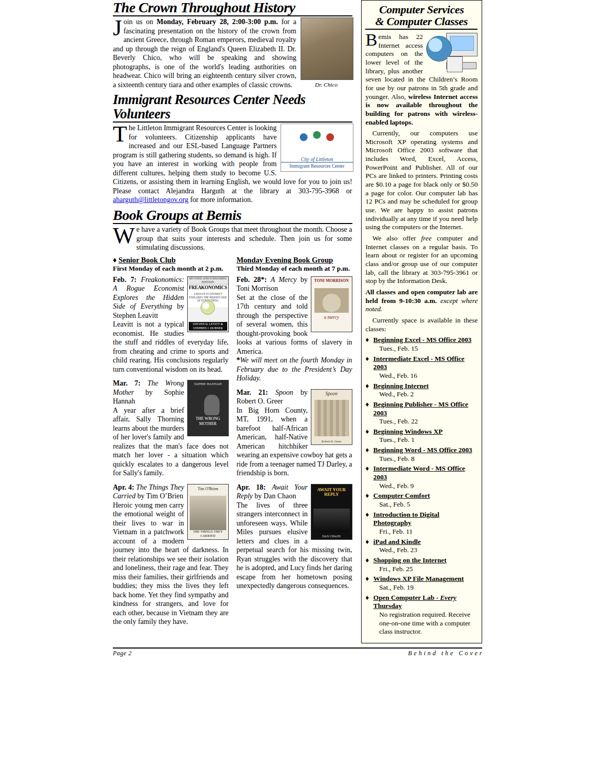The Crown Throughout History
Dr. Chico
Join us on Monday, February 28, 2:00-3:00 p.m. for a fascinating presentation on the history of the crown from ancient Greece, through Roman emperors, medieval royalty and up through the reign of England's Queen Elizabeth II. Dr. Beverly Chico, who will be speaking and showing photographs, is one of the world's leading authorities on headwear. Chico will bring an eighteenth century silver crown, a sixteenth century tiara and other examples of classic crowns.
Immigrant Resources Center Needs Volunteers
City of Littleton
Immigrant Resources Center
The Littleton Immigrant Resources Center is looking for volunteers. Citizenship applicants have increased and our ESL-based Language Partners program is still gathering students, so demand is high. If you have an interest in working with people from different cultures, helping them study to become U.S. Citizens, or assisting them in learning English, we would love for you to join us! Please contact Alejandra Harguth at the library at 303-795-3968 or aharguth@littletongov.org for more information.
Book Groups at Bemis
We have a variety of Book Groups that meet throughout the month. Choose a group that suits your interests and schedule. Then join us for some stimulating discussions.
♦ Senior Book Club
First Monday of each month at 2 p.m.
REVISED AND EXPANDED EDITION
FREAKONOMICS
A ROGUE ECONOMIST EXPLORES THE HIDDEN SIDE OF EVERYTHING
STEVEN D. LEVITT & STEPHEN J. DUBNER
Feb. 7: Freakonomics: A Rogue Economist Explores the Hidden Side of Everything by Stephen Leavitt
Leavitt is not a typical economist. He studies the stuff and riddles of everyday life, from cheating and crime to sports and child rearing. His conclusions regularly turn conventional wisdom on its head.
SOPHIE HANNAH
THE WRONG MOTHER
Mar. 7: The Wrong Mother by Sophie Hannah
A year after a brief affair, Sally Thorning learns about the murders of her lover's family and realizes that the man's face does not match her lover - a situation which quickly escalates to a dangerous level for Sally's family.
Tim O'Brien
THE THINGS THEY CARRIED
Apr. 4: The Things They Carried by Tim O’Brien
Heroic young men carry the emotional weight of their lives to war in Vietnam in a patchwork account of a modern journey into the heart of darkness. In their relationships we see their isolation and loneliness, their rage and fear. They miss their families, their girlfriends and buddies; they miss the lives they left back home. Yet they find sympathy and kindness for strangers, and love for each other, because in Vietnam they are the only family they have.
Monday Evening Book Group
Third Monday of each month at 7 p.m.
TONI MORRISON
a mercy
Feb. 28*: A Mercy by Toni Morrison
Set at the close of the 17th century and told through the perspective of several women, this thought-provoking book looks at various forms of slavery in America.
*We will meet on the fourth Monday in February due to the President’s Day Holiday.
Spoon
Robert O. Greer
Mar. 21: Spoon by Robert O. Greer
In Big Horn County, MT, 1991, when a barefoot half-African American, half-Native American hitchhiker wearing an expensive cowboy hat gets a ride from a teenager named TJ Darley, a friendship is born.
AWAIT YOUR REPLY
DAN CHAON
Apr. 18: Await Your Reply by Dan Chaon
The lives of three strangers interconnect in unforeseen ways. While Miles pursues elusive letters and clues in a perpetual search for his missing twin, Ryan struggles with the discovery that he is adopted, and Lucy finds her daring escape from her hometown posing unexpectedly dangerous consequences.
Computer Services
& Computer Classes
Bemis has 22 Internet access computers on the lower level of the library, plus another seven located in the Children’s Room for use by our patrons in 5th grade and younger. Also, wireless Internet access is now available throughout the building for patrons with wireless-enabled laptops.
Currently, our computers use Microsoft XP operating systems and Microsoft Office 2003 software that includes Word, Excel, Access, PowerPoint and Publisher. All of our PCs are linked to printers. Printing costs are $0.10 a page for black only or $0.50 a page for color. Our computer lab has 12 PCs and may be scheduled for group use. We are happy to assist patrons individually at any time if you need help using the computers or the Internet.
We also offer free computer and Internet classes on a regular basis. To learn about or register for an upcoming class and/or group use of our computer lab, call the library at 303-795-3961 or stop by the Information Desk.
All classes and open computer lab are held from 9-10:30 a.m. except where noted.
Currently space is available in these classes:
Beginning Excel - MS Office 2003 Tues., Feb. 15
Intermediate Excel - MS Office 2003 Wed., Feb. 16
Beginning Internet Wed., Feb. 2
Beginning Publisher - MS Office 2003 Tues., Feb. 22
Beginning Windows XP Tues., Feb. 1
Beginning Word - MS Office 2003 Tues., Feb. 8
Intermediate Word - MS Office 2003 Wed., Feb. 9
Computer Comfort Sat., Feb. 5
Introduction to Digital Photography Fri., Feb. 11
iPad and Kindle Wed., Feb. 23
Shopping on the Internet Fri., Feb. 25
Windows XP File Management Sat., Feb. 19
Open Computer Lab - Every Thursday No registration required. Receive one-on-one time with a computer class instructor.
Page 2
B e h i n d t h e C o v e r